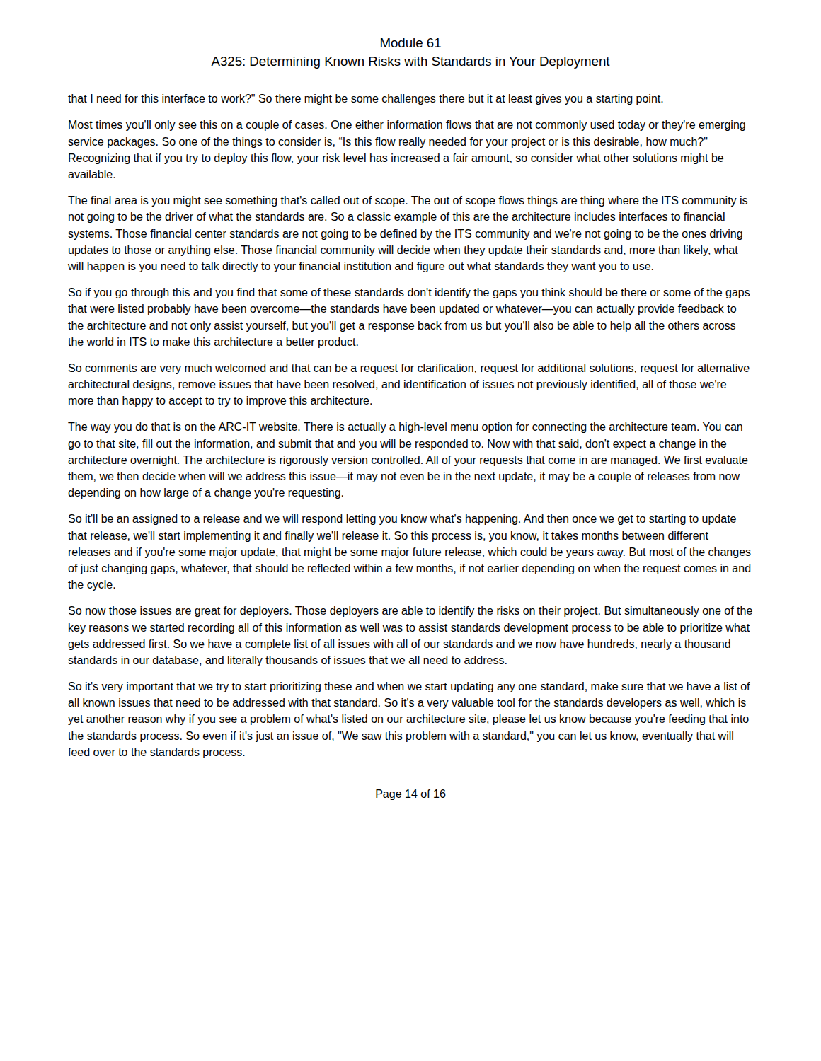Module 61
A325: Determining Known Risks with Standards in Your Deployment
that I need for this interface to work?" So there might be some challenges there but it at least gives you a starting point.
Most times you'll only see this on a couple of cases. One either information flows that are not commonly used today or they're emerging service packages. So one of the things to consider is, “Is this flow really needed for your project or is this desirable, how much?" Recognizing that if you try to deploy this flow, your risk level has increased a fair amount, so consider what other solutions might be available.
The final area is you might see something that's called out of scope. The out of scope flows things are thing where the ITS community is not going to be the driver of what the standards are. So a classic example of this are the architecture includes interfaces to financial systems. Those financial center standards are not going to be defined by the ITS community and we're not going to be the ones driving updates to those or anything else. Those financial community will decide when they update their standards and, more than likely, what will happen is you need to talk directly to your financial institution and figure out what standards they want you to use.
So if you go through this and you find that some of these standards don't identify the gaps you think should be there or some of the gaps that were listed probably have been overcome—the standards have been updated or whatever—you can actually provide feedback to the architecture and not only assist yourself, but you'll get a response back from us but you'll also be able to help all the others across the world in ITS to make this architecture a better product.
So comments are very much welcomed and that can be a request for clarification, request for additional solutions, request for alternative architectural designs, remove issues that have been resolved, and identification of issues not previously identified, all of those we're more than happy to accept to try to improve this architecture.
The way you do that is on the ARC-IT website. There is actually a high-level menu option for connecting the architecture team. You can go to that site, fill out the information, and submit that and you will be responded to. Now with that said, don't expect a change in the architecture overnight. The architecture is rigorously version controlled. All of your requests that come in are managed. We first evaluate them, we then decide when will we address this issue—it may not even be in the next update, it may be a couple of releases from now depending on how large of a change you're requesting.
So it'll be an assigned to a release and we will respond letting you know what's happening. And then once we get to starting to update that release, we'll start implementing it and finally we'll release it. So this process is, you know, it takes months between different releases and if you're some major update, that might be some major future release, which could be years away. But most of the changes of just changing gaps, whatever, that should be reflected within a few months, if not earlier depending on when the request comes in and the cycle.
So now those issues are great for deployers. Those deployers are able to identify the risks on their project. But simultaneously one of the key reasons we started recording all of this information as well was to assist standards development process to be able to prioritize what gets addressed first. So we have a complete list of all issues with all of our standards and we now have hundreds, nearly a thousand standards in our database, and literally thousands of issues that we all need to address.
So it's very important that we try to start prioritizing these and when we start updating any one standard, make sure that we have a list of all known issues that need to be addressed with that standard. So it's a very valuable tool for the standards developers as well, which is yet another reason why if you see a problem of what's listed on our architecture site, please let us know because you're feeding that into the standards process. So even if it's just an issue of, "We saw this problem with a standard," you can let us know, eventually that will feed over to the standards process.
Page 14 of 16